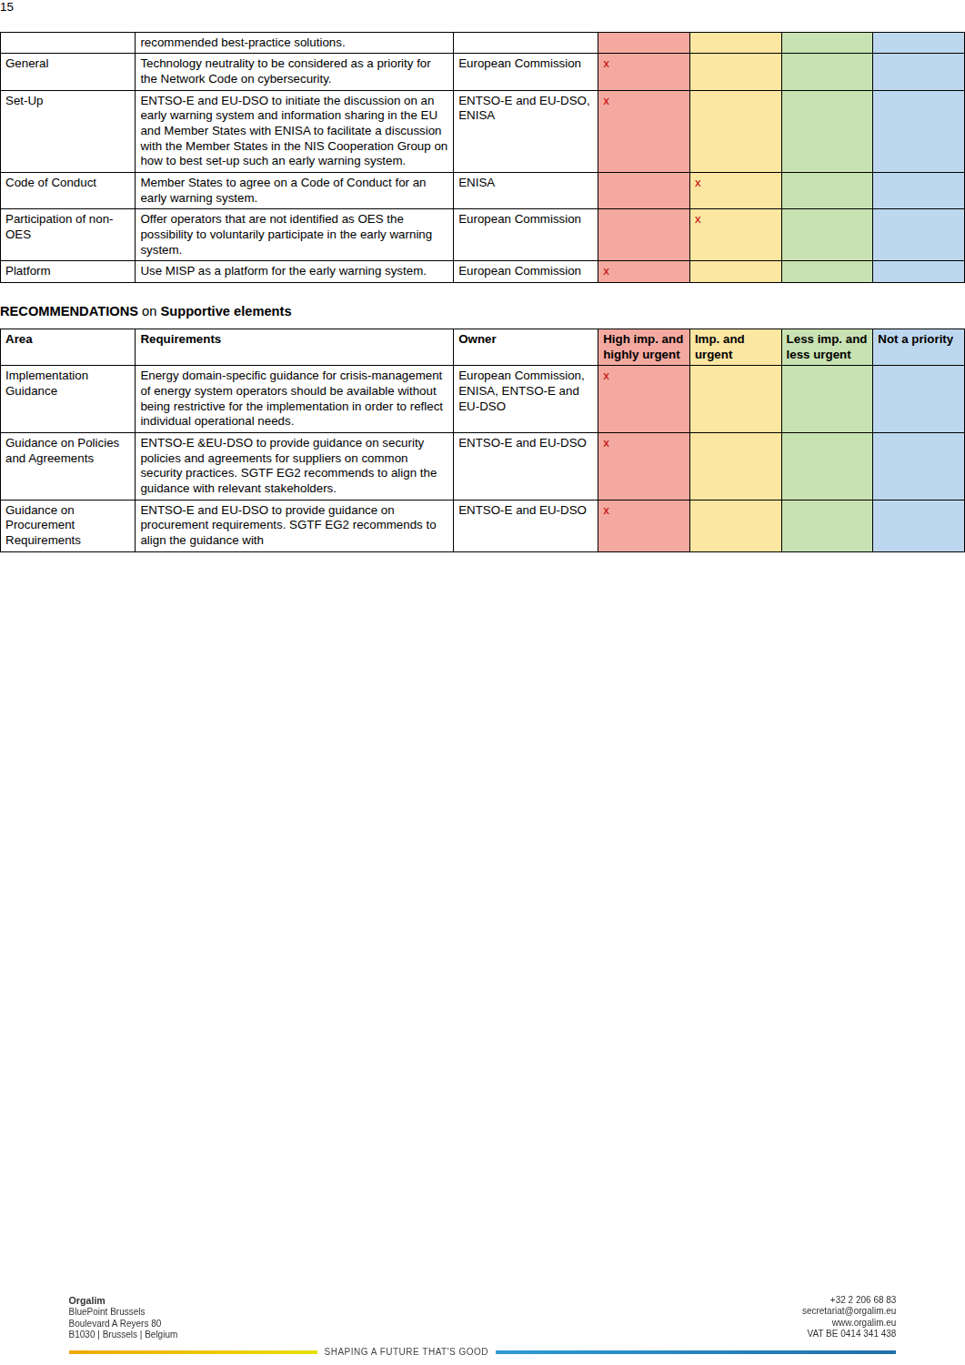15
| | recommended best-practice solutions. | | | | | |
| General | Technology neutrality to be considered as a priority for the Network Code on cybersecurity. | European Commission | x | | | |
| Set-Up | ENTSO-E and EU-DSO to initiate the discussion on an early warning system and information sharing in the EU and Member States with ENISA to facilitate a discussion with the Member States in the NIS Cooperation Group on how to best set-up such an early warning system. | ENTSO-E and EU-DSO, ENISA | x | | | |
| Code of Conduct | Member States to agree on a Code of Conduct for an early warning system. | ENISA | | x | | |
| Participation of non-OES | Offer operators that are not identified as OES the possibility to voluntarily participate in the early warning system. | European Commission | | x | | |
| Platform | Use MISP as a platform for the early warning system. | European Commission | x | | | |
RECOMMENDATIONS on Supportive elements
| Area | Requirements | Owner | High imp. and highly urgent | Imp. and urgent | Less imp. and less urgent | Not a priority |
| --- | --- | --- | --- | --- | --- | --- |
| Implementation Guidance | Energy domain-specific guidance for crisis-management of energy system operators should be available without being restrictive for the implementation in order to reflect individual operational needs. | European Commission, ENISA, ENTSO-E and EU-DSO | x | | | |
| Guidance on Policies and Agreements | ENTSO-E &EU-DSO to provide guidance on security policies and agreements for suppliers on common security practices. SGTF EG2 recommends to align the guidance with relevant stakeholders. | ENTSO-E and EU-DSO | x | | | |
| Guidance on Procurement Requirements | ENTSO-E and EU-DSO to provide guidance on procurement requirements. SGTF EG2 recommends to align the guidance with | ENTSO-E and EU-DSO | x | | | |
Orgalim
BluePoint Brussels
Boulevard A Reyers 80
B1030 | Brussels | Belgium
+32 2 206 68 83
secretariat@orgalim.eu
www.orgalim.eu
VAT BE 0414 341 438
SHAPING A FUTURE THAT'S GOOD